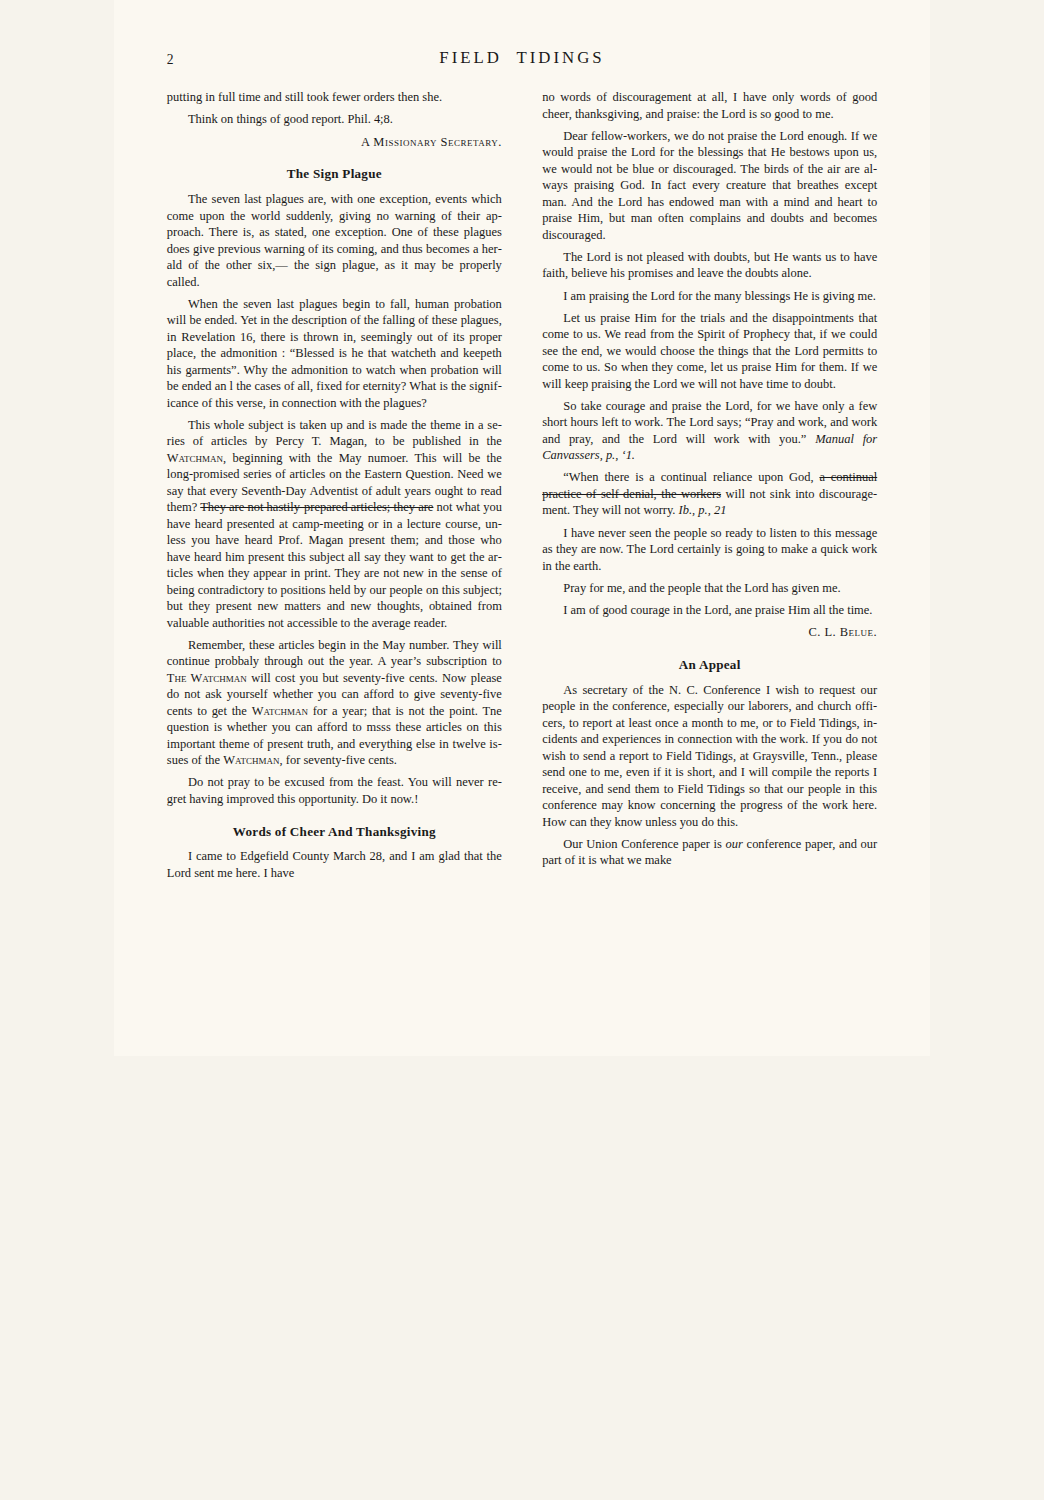2 FIELD TIDINGS
putting in full time and still took fewer orders then she.
Think on things of good report. Phil. 4;8.
A Missionary Secretary.
The Sign Plague
The seven last plagues are, with one exception, events which come upon the world suddenly, giving no warning of their approach. There is, as stated, one exception. One of these plagues does give previous warning of its coming, and thus becomes a herald of the other six,— the sign plague, as it may be properly called.
When the seven last plagues begin to fall, human probation will be ended. Yet in the description of the falling of these plagues, in Revelation 16, there is thrown in, seemingly out of its proper place, the admonition : “Blessed is he that watcheth and keepeth his garments”. Why the admonition to watch when probation will be ended an l the cases of all, fixed for eternity? What is the significance of this verse, in connection with the plagues?
This whole subject is taken up and is made the theme in a series of articles by Percy T. Magan, to be published in the Watchman, beginning with the May numoer. This will be the long-promised series of articles on the Eastern Question. Need we say that every Seventh-Day Adventist of adult years ought to read them? They are not hastily-prepared articles; they are not what you have heard presented at camp-meeting or in a lecture course, unless you have heard Prof. Magan present them; and those who have heard him present this subject all say they want to get the articles when they appear in print. They are not new in the sense of being contradictory to positions held by our people on this subject; but they present new matters and new thoughts, obtained from valuable authorities not accessible to the average reader.
Remember, these articles begin in the May number. They will continue probbaly through out the year. A year’s subscription to The Watchman will cost you but seventy-five cents. Now please do not ask yourself whether you can afford to give seventy-five cents to get the Watchman for a year; that is not the point. Tne question is whether you can afford to msss these articles on this important theme of present truth, and everything else in twelve issues of the Watchman, for seventy-five cents.
Do not pray to be excused from the feast. You will never regret having improved this opportunity. Do it now.!
Words of Cheer And Thanksgiving
I came to Edgefield County March 28, and I am glad that the Lord sent me here. I have
no words of discouragement at all, I have only words of good cheer, thanksgiving, and praise: the Lord is so good to me.
Dear fellow-workers, we do not praise the Lord enough. If we would praise the Lord for the blessings that He bestows upon us, we would not be blue or discouraged. The birds of the air are always praising God. In fact every creature that breathes except man. And the Lord has endowed man with a mind and heart to praise Him, but man often complains and doubts and becomes discouraged.
The Lord is not pleased with doubts, but He wants us to have faith, believe his promises and leave the doubts alone.
I am praising the Lord for the many blessings He is giving me.
Let us praise Him for the trials and the disappointments that come to us. We read from the Spirit of Prophecy that, if we could see the end, we would choose the things that the Lord permitts to come to us. So when they come, let us praise Him for them. If we will keep praising the Lord we will not have time to doubt.
So take courage and praise the Lord, for we have only a few short hours left to work. The Lord says; “Pray and work, and work and pray, and the Lord will work with you.” Manual for Canvassers, p., ‘1.
“When there is a continual reliance upon God, a continual practice of self-denial, the workers will not sink into discouragement. They will not worry. Ib., p., 21
I have never seen the people so ready to listen to this message as they are now. The Lord certainly is going to make a quick work in the earth.
Pray for me, and the people that the Lord has given me.
I am of good courage in the Lord, ane praise Him all the time.
C. L. Belue.
An Appeal
As secretary of the N. C. Conference I wish to request our people in the conference, especially our laborers, and church officers, to report at least once a month to me, or to Field Tidings, incidents and experiences in connection with the work. If you do not wish to send a report to Field Tidings, at Graysville, Tenn., please send one to me, even if it is short, and I will compile the reports I receive, and send them to Field Tidings so that our people in this conference may know concerning the progress of the work here. How can they know unless you do this.
Our Union Conference paper is our conference paper, and our part of it is what we make